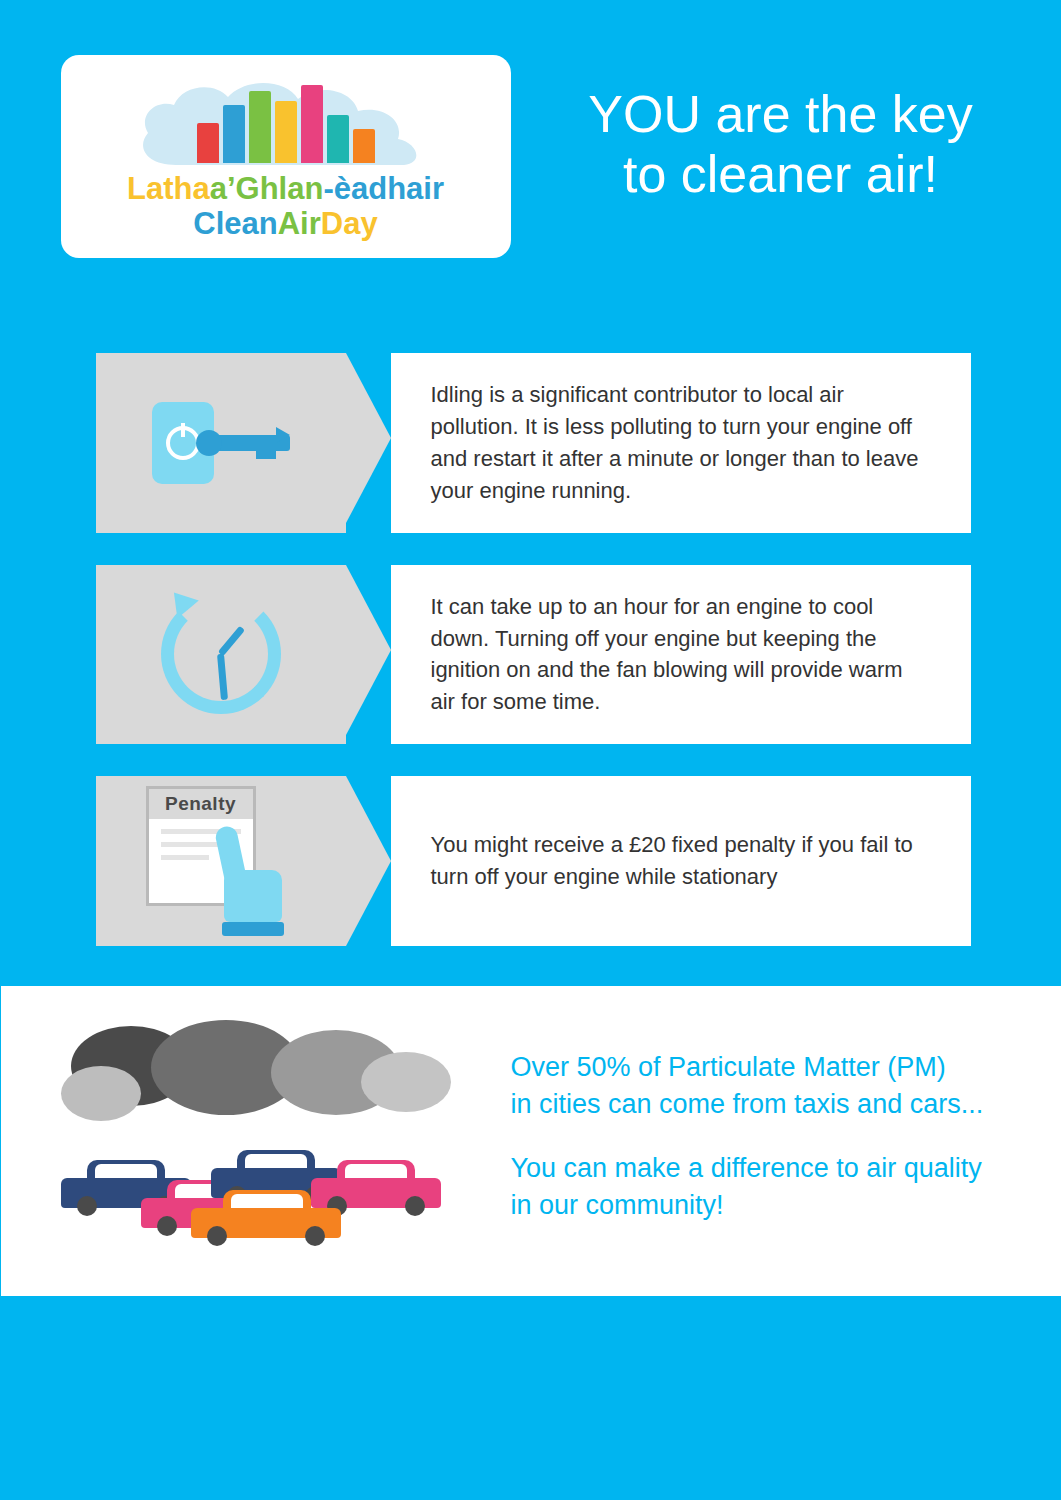Latha a’Ghlan-èadhair
Clean Air Day
YOU are the key
to cleaner air!
Idling is a significant contributor to local air pollution. It is less polluting to turn your engine off and restart it after a minute or longer than to leave your engine running.
It can take up to an hour for an engine to cool down. Turning off your engine but keeping the ignition on and the fan blowing will provide warm air for some time.
Penalty
You might receive a £20 fixed penalty if you fail to turn off your engine while stationary
Over 50% of Particulate Matter (PM)
in cities can come from taxis and cars...
You can make a difference to air quality
in our community!